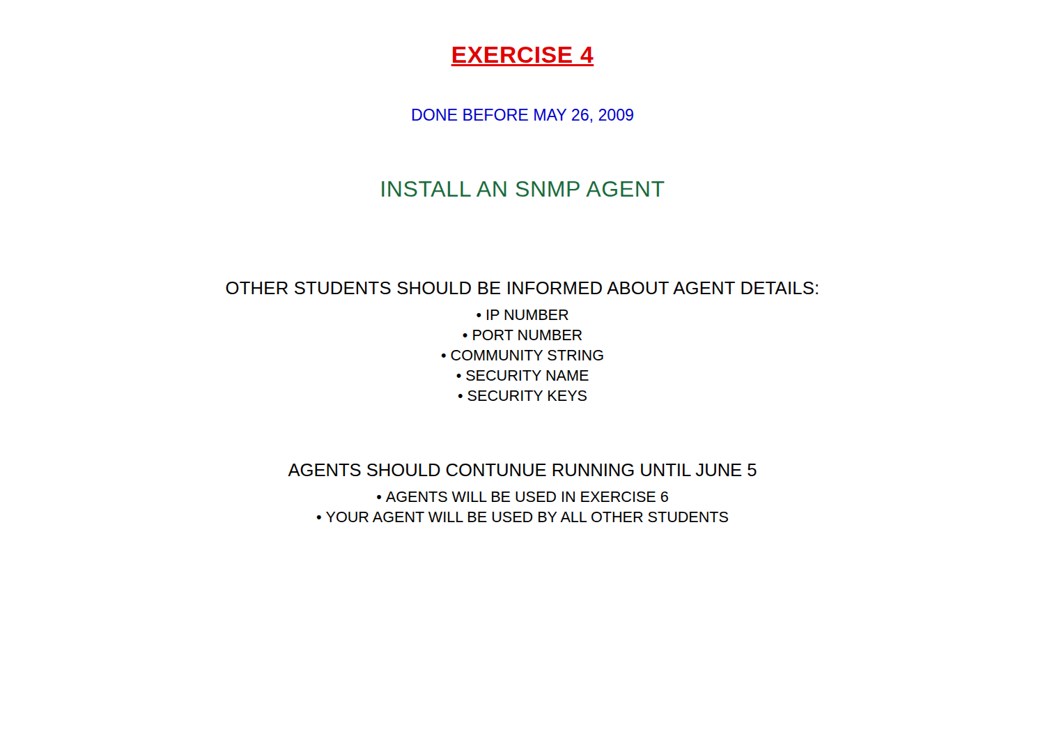EXERCISE 4
DONE BEFORE MAY 26, 2009
INSTALL AN SNMP AGENT
OTHER STUDENTS SHOULD BE INFORMED ABOUT AGENT DETAILS:
IP NUMBER
PORT NUMBER
COMMUNITY STRING
SECURITY NAME
SECURITY KEYS
AGENTS SHOULD CONTUNUE RUNNING UNTIL JUNE 5
AGENTS WILL BE USED IN EXERCISE 6
YOUR AGENT WILL BE USED BY ALL OTHER STUDENTS